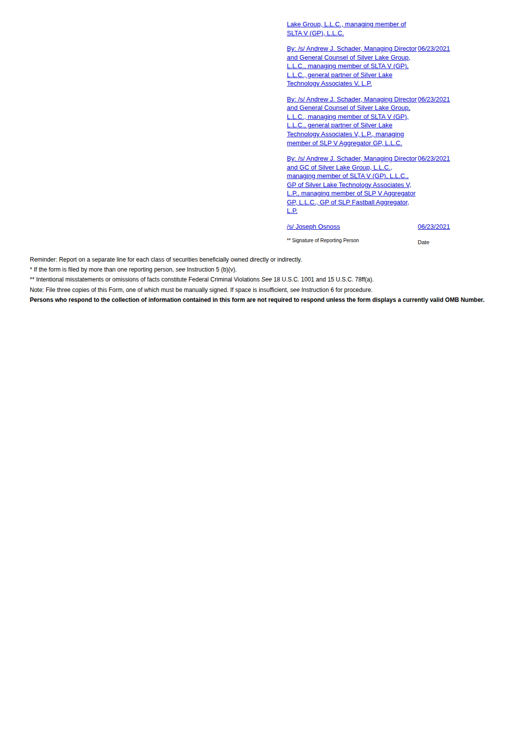| | Lake Group, L.L.C., managing member of SLTA V (GP), L.L.C. | |
| | By: /s/ Andrew J. Schader, Managing Director and General Counsel of Silver Lake Group, L.L.C., managing member of SLTA V (GP), L.L.C., general partner of Silver Lake Technology Associates V, L.P. | 06/23/2021 |
| | By: /s/ Andrew J. Schader, Managing Director and General Counsel of Silver Lake Group, L.L.C., managing member of SLTA V (GP), L.L.C., general partner of Silver Lake Technology Associates V, L.P., managing member of SLP V Aggregator GP, L.L.C. | 06/23/2021 |
| | By: /s/ Andrew J. Schader, Managing Director and GC of Silver Lake Group, L.L.C., managing member of SLTA V (GP), L.L.C., GP of Silver Lake Technology Associates V, L.P., managing member of SLP V Aggregator GP, L.L.C., GP of SLP Fastball Aggregator, L.P. | 06/23/2021 |
| | /s/ Joseph Osnoss | 06/23/2021 |
| | ** Signature of Reporting Person | Date |
Reminder: Report on a separate line for each class of securities beneficially owned directly or indirectly.
* If the form is filed by more than one reporting person, see Instruction 5 (b)(v).
** Intentional misstatements or omissions of facts constitute Federal Criminal Violations See 18 U.S.C. 1001 and 15 U.S.C. 78ff(a).
Note: File three copies of this Form, one of which must be manually signed. If space is insufficient, see Instruction 6 for procedure.
Persons who respond to the collection of information contained in this form are not required to respond unless the form displays a currently valid OMB Number.